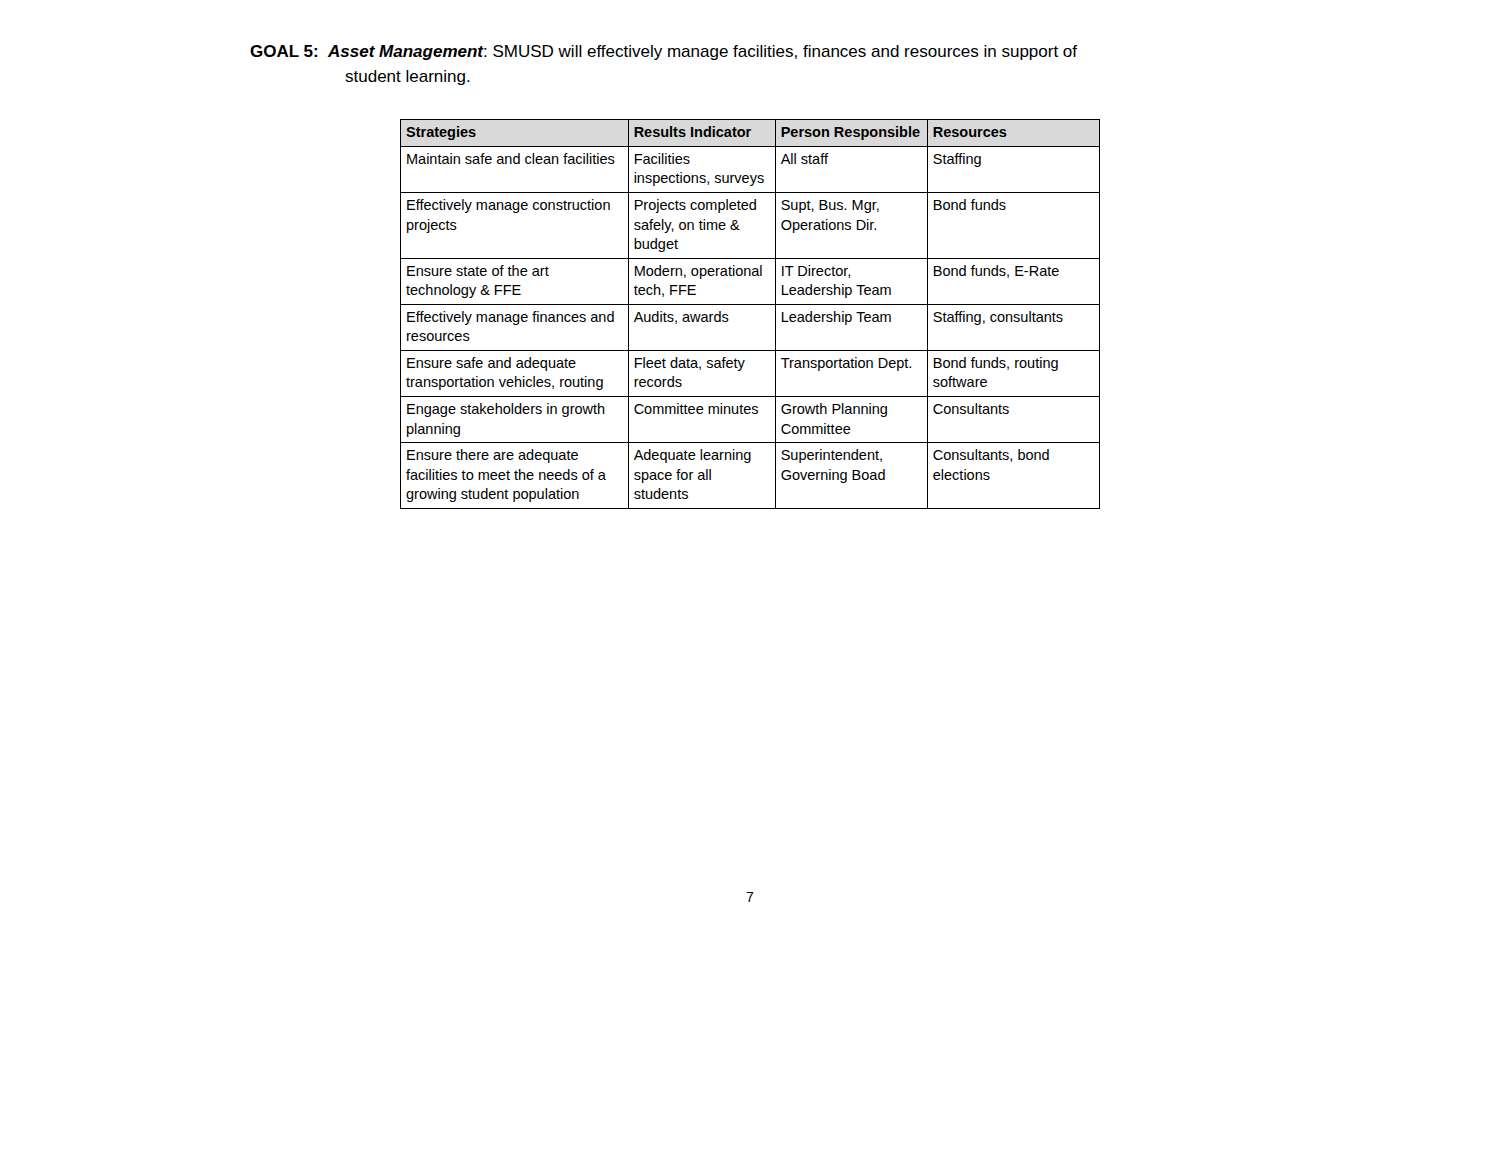GOAL 5: Asset Management: SMUSD will effectively manage facilities, finances and resources in support of student learning.
| Strategies | Results Indicator | Person Responsible | Resources |
| --- | --- | --- | --- |
| Maintain safe and clean facilities | Facilities inspections, surveys | All staff | Staffing |
| Effectively manage construction projects | Projects completed safely, on time & budget | Supt, Bus. Mgr, Operations Dir. | Bond funds |
| Ensure state of the art technology & FFE | Modern, operational tech, FFE | IT Director, Leadership Team | Bond funds, E-Rate |
| Effectively manage finances and resources | Audits, awards | Leadership Team | Staffing, consultants |
| Ensure safe and adequate transportation vehicles, routing | Fleet data, safety records | Transportation Dept. | Bond funds, routing software |
| Engage stakeholders in growth planning | Committee minutes | Growth Planning Committee | Consultants |
| Ensure there are adequate facilities to meet the needs of a growing student population | Adequate learning space for all students | Superintendent, Governing Boad | Consultants, bond elections |
7